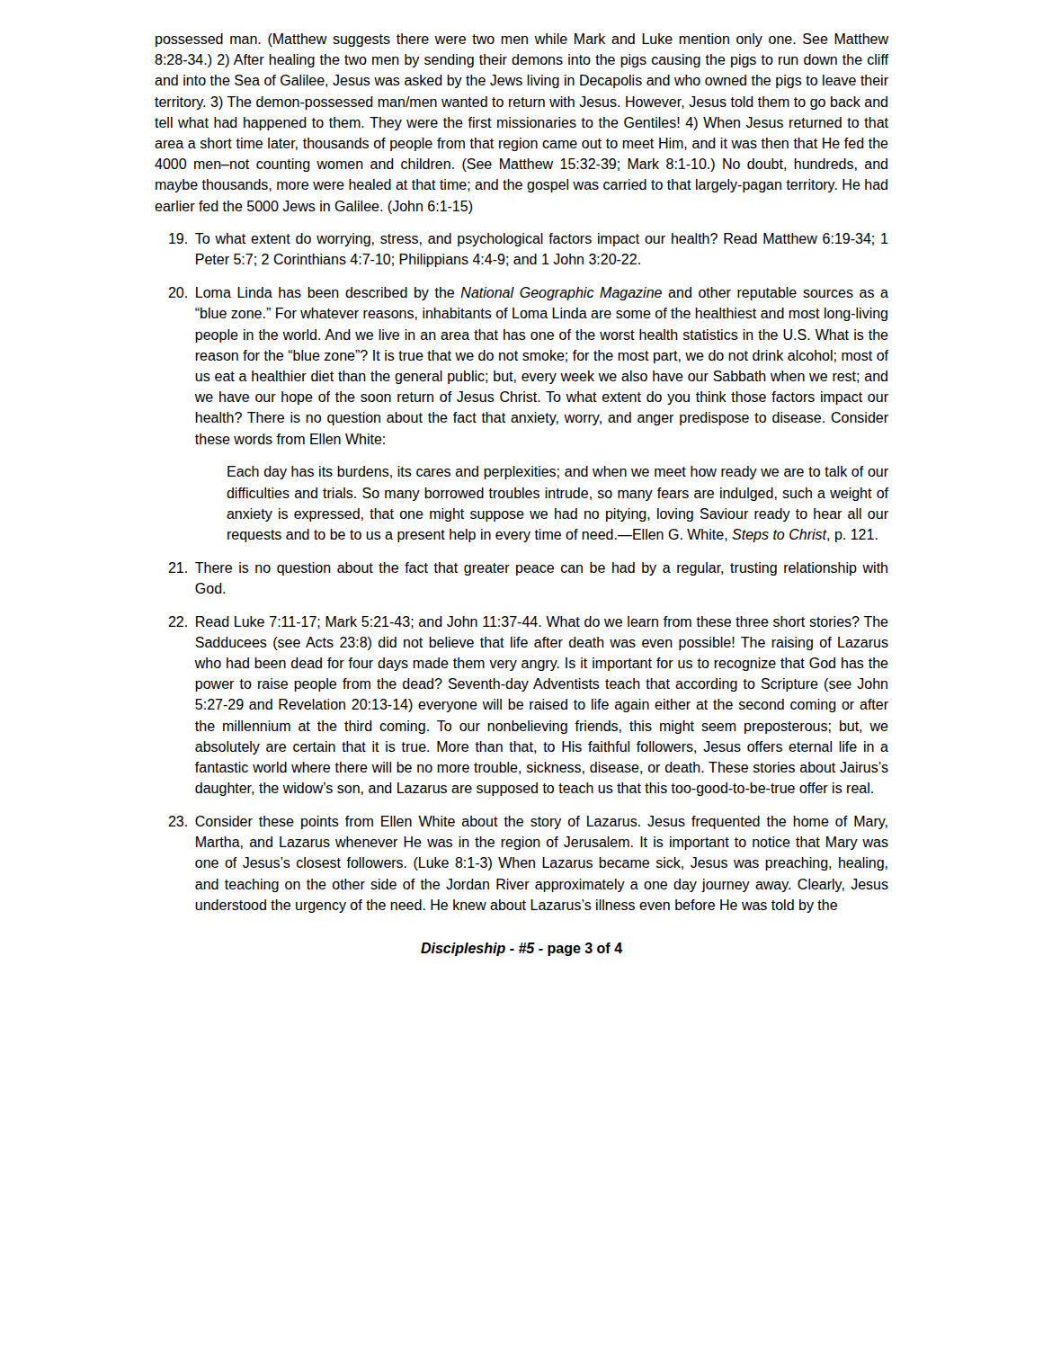possessed man. (Matthew suggests there were two men while Mark and Luke mention only one. See Matthew 8:28-34.) 2) After healing the two men by sending their demons into the pigs causing the pigs to run down the cliff and into the Sea of Galilee, Jesus was asked by the Jews living in Decapolis and who owned the pigs to leave their territory. 3) The demon-possessed man/men wanted to return with Jesus. However, Jesus told them to go back and tell what had happened to them. They were the first missionaries to the Gentiles! 4) When Jesus returned to that area a short time later, thousands of people from that region came out to meet Him, and it was then that He fed the 4000 men–not counting women and children. (See Matthew 15:32-39; Mark 8:1-10.) No doubt, hundreds, and maybe thousands, more were healed at that time; and the gospel was carried to that largely-pagan territory. He had earlier fed the 5000 Jews in Galilee. (John 6:1-15)
To what extent do worrying, stress, and psychological factors impact our health? Read Matthew 6:19-34; 1 Peter 5:7; 2 Corinthians 4:7-10; Philippians 4:4-9; and 1 John 3:20-22.
Loma Linda has been described by the National Geographic Magazine and other reputable sources as a “blue zone.” For whatever reasons, inhabitants of Loma Linda are some of the healthiest and most long-living people in the world. And we live in an area that has one of the worst health statistics in the U.S. What is the reason for the “blue zone”? It is true that we do not smoke; for the most part, we do not drink alcohol; most of us eat a healthier diet than the general public; but, every week we also have our Sabbath when we rest; and we have our hope of the soon return of Jesus Christ. To what extent do you think those factors impact our health? There is no question about the fact that anxiety, worry, and anger predispose to disease. Consider these words from Ellen White:
Each day has its burdens, its cares and perplexities; and when we meet how ready we are to talk of our difficulties and trials. So many borrowed troubles intrude, so many fears are indulged, such a weight of anxiety is expressed, that one might suppose we had no pitying, loving Saviour ready to hear all our requests and to be to us a present help in every time of need.—Ellen G. White, Steps to Christ, p. 121.
There is no question about the fact that greater peace can be had by a regular, trusting relationship with God.
Read Luke 7:11-17; Mark 5:21-43; and John 11:37-44. What do we learn from these three short stories? The Sadducees (see Acts 23:8) did not believe that life after death was even possible! The raising of Lazarus who had been dead for four days made them very angry. Is it important for us to recognize that God has the power to raise people from the dead? Seventh-day Adventists teach that according to Scripture (see John 5:27-29 and Revelation 20:13-14) everyone will be raised to life again either at the second coming or after the millennium at the third coming. To our nonbelieving friends, this might seem preposterous; but, we absolutely are certain that it is true. More than that, to His faithful followers, Jesus offers eternal life in a fantastic world where there will be no more trouble, sickness, disease, or death. These stories about Jairus’s daughter, the widow’s son, and Lazarus are supposed to teach us that this too-good-to-be-true offer is real.
Consider these points from Ellen White about the story of Lazarus. Jesus frequented the home of Mary, Martha, and Lazarus whenever He was in the region of Jerusalem. It is important to notice that Mary was one of Jesus’s closest followers. (Luke 8:1-3) When Lazarus became sick, Jesus was preaching, healing, and teaching on the other side of the Jordan River approximately a one day journey away. Clearly, Jesus understood the urgency of the need. He knew about Lazarus’s illness even before He was told by the
Discipleship - #5 - page 3 of 4